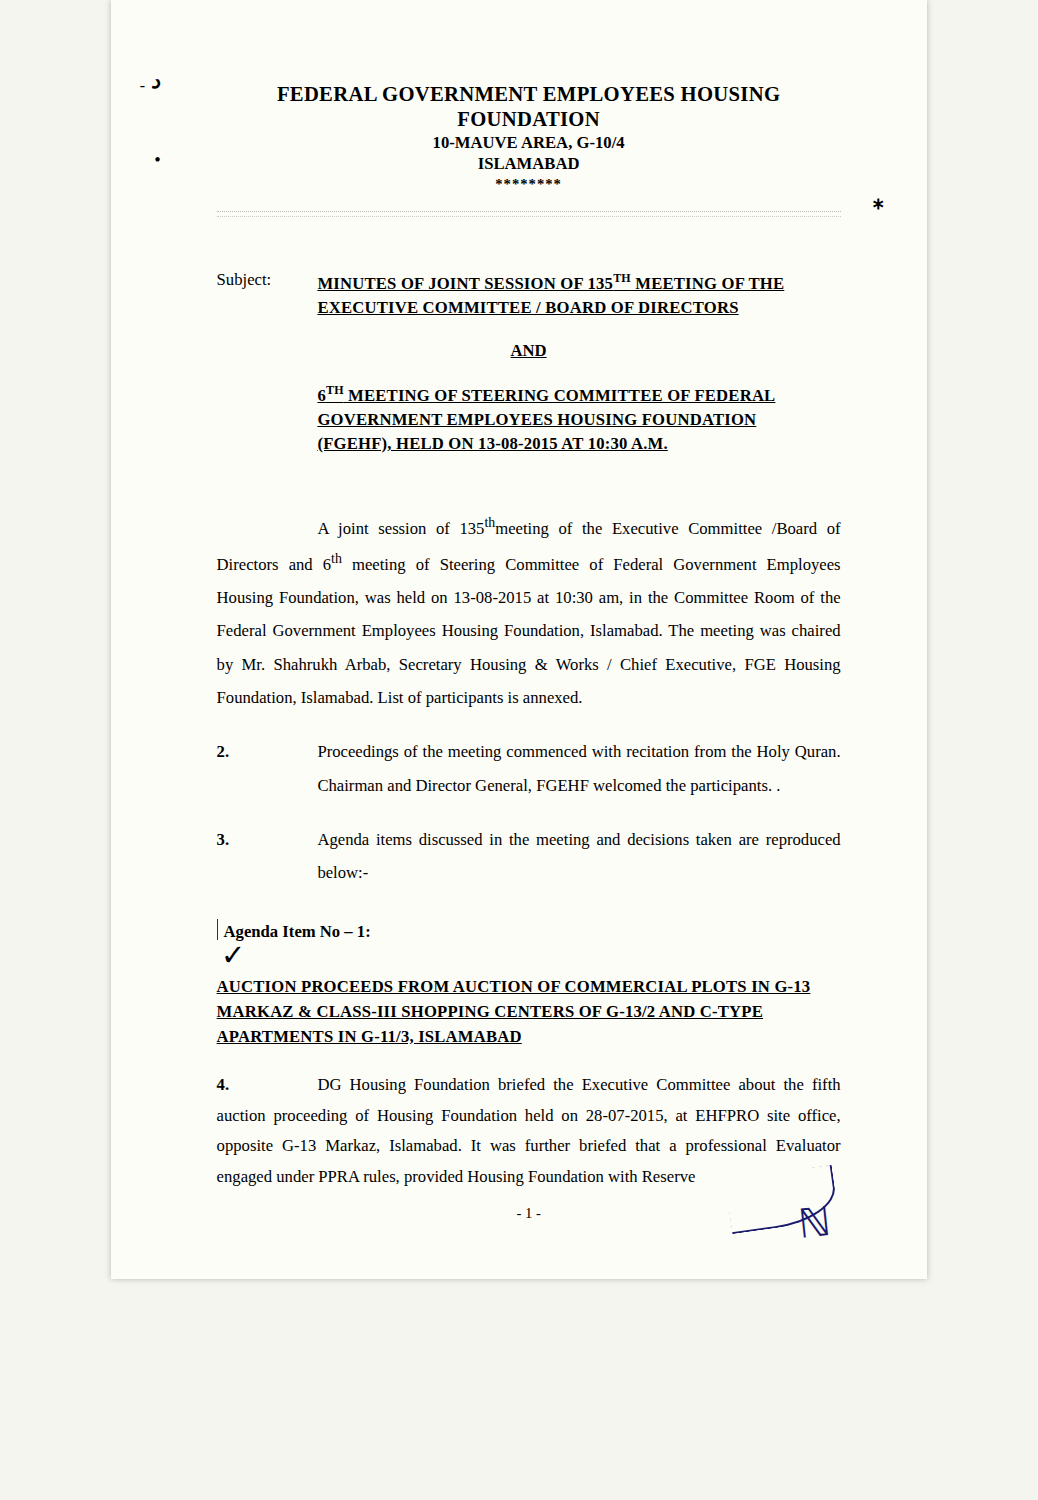-
د
⁎
FEDERAL GOVERNMENT EMPLOYEES HOUSING FOUNDATION
10-MAUVE AREA, G-10/4
ISLAMABAD
********
•
Subject: Minutes of joint session of 135TH meeting of the Executive Committee / Board of Directors
AND
6TH meeting of Steering Committee of Federal Government Employees Housing Foundation (FGEHF), held on 13-08-2015 at 10:30 A.M.
A joint session of 135thmeeting of the Executive Committee /Board of Directors and 6th meeting of Steering Committee of Federal Government Employees Housing Foundation, was held on 13-08-2015 at 10:30 am, in the Committee Room of the Federal Government Employees Housing Foundation, Islamabad. The meeting was chaired by Mr. Shahrukh Arbab, Secretary Housing & Works / Chief Executive, FGE Housing Foundation, Islamabad. List of participants is annexed.
2. Proceedings of the meeting commenced with recitation from the Holy Quran. Chairman and Director General, FGEHF welcomed the participants. .
3. Agenda items discussed in the meeting and decisions taken are reproduced below:-
Agenda Item No – 1:
✓
Auction proceeds from auction of commercial plots in G-13 Markaz & Class-III shopping centers of G-13/2 and C-type apartments in G-11/3, Islamabad
4. DG Housing Foundation briefed the Executive Committee about the fifth auction proceeding of Housing Foundation held on 28-07-2015, at EHFPRO site office, opposite G-13 Markaz, Islamabad. It was further briefed that a professional Evaluator engaged under PPRA rules, provided Housing Foundation with Reserve
- 1 -
ℕ